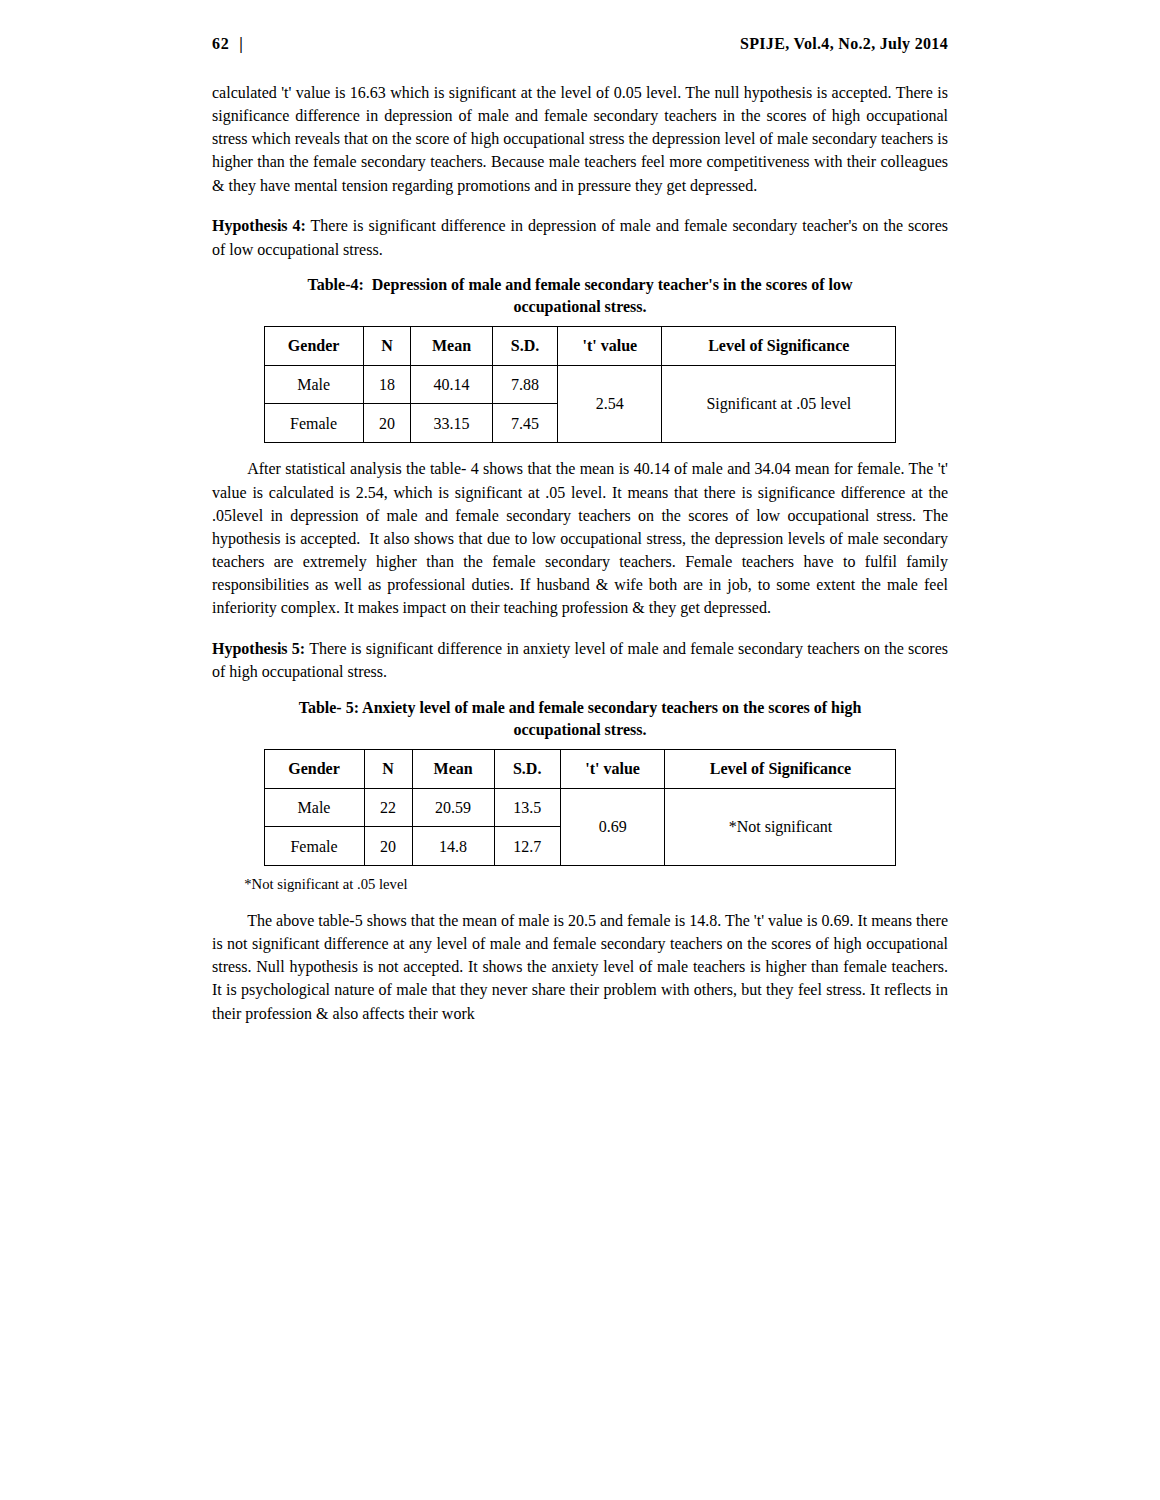62 | SPIJE, Vol.4, No.2, July 2014
calculated 't' value is 16.63 which is significant at the level of 0.05 level. The null hypothesis is accepted. There is significance difference in depression of male and female secondary teachers in the scores of high occupational stress which reveals that on the score of high occupational stress the depression level of male secondary teachers is higher than the female secondary teachers. Because male teachers feel more competitiveness with their colleagues & they have mental tension regarding promotions and in pressure they get depressed.
Hypothesis 4: There is significant difference in depression of male and female secondary teacher's on the scores of low occupational stress.
Table-4: Depression of male and female secondary teacher's in the scores of low occupational stress.
| Gender | N | Mean | S.D. | 't' value | Level of Significance |
| --- | --- | --- | --- | --- | --- |
| Male | 18 | 40.14 | 7.88 | 2.54 | Significant at .05 level |
| Female | 20 | 33.15 | 7.45 |
After statistical analysis the table- 4 shows that the mean is 40.14 of male and 34.04 mean for female. The 't' value is calculated is 2.54, which is significant at .05 level. It means that there is significance difference at the .05level in depression of male and female secondary teachers on the scores of low occupational stress. The hypothesis is accepted. It also shows that due to low occupational stress, the depression levels of male secondary teachers are extremely higher than the female secondary teachers. Female teachers have to fulfil family responsibilities as well as professional duties. If husband & wife both are in job, to some extent the male feel inferiority complex. It makes impact on their teaching profession & they get depressed.
Hypothesis 5: There is significant difference in anxiety level of male and female secondary teachers on the scores of high occupational stress.
Table- 5: Anxiety level of male and female secondary teachers on the scores of high occupational stress.
| Gender | N | Mean | S.D. | 't' value | Level of Significance |
| --- | --- | --- | --- | --- | --- |
| Male | 22 | 20.59 | 13.5 | 0.69 | *Not significant |
| Female | 20 | 14.8 | 12.7 |
*Not significant at .05 level
The above table-5 shows that the mean of male is 20.5 and female is 14.8. The 't' value is 0.69. It means there is not significant difference at any level of male and female secondary teachers on the scores of high occupational stress. Null hypothesis is not accepted. It shows the anxiety level of male teachers is higher than female teachers. It is psychological nature of male that they never share their problem with others, but they feel stress. It reflects in their profession & also affects their work